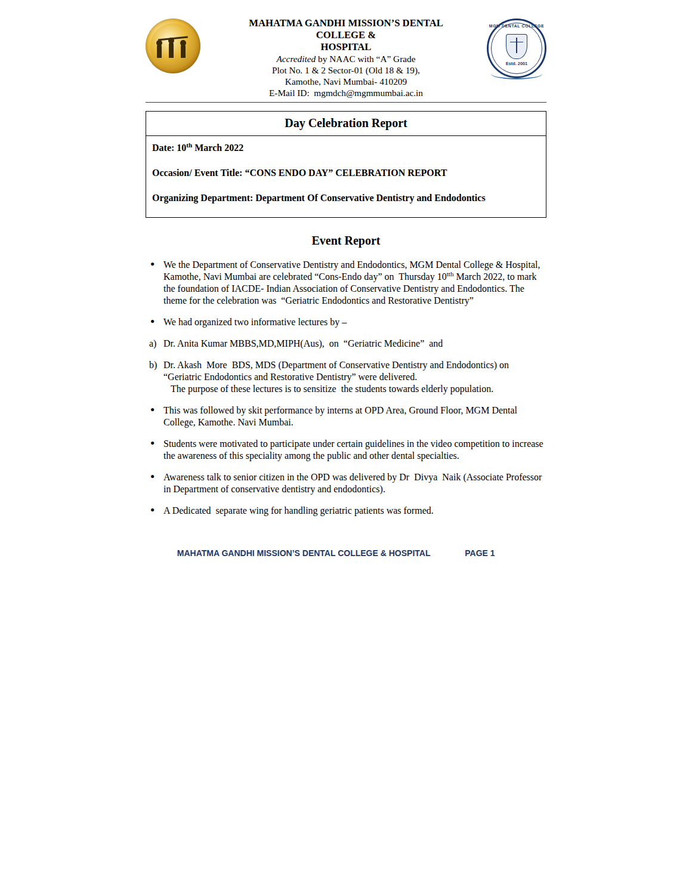MAHATMA GANDHI MISSION’S DENTAL COLLEGE &
HOSPITAL
Accredited by NAAC with “A” Grade
Plot No. 1 & 2 Sector-01 (Old 18 & 19),
Kamothe, Navi Mumbai- 410209
E-Mail ID: mgmdch@mgmmumbai.ac.in
MGM DENTAL COLLEGE
Estd. 2001
Day Celebration Report
Date: 10th March 2022
Occasion/ Event Title: “CONS ENDO DAY” CELEBRATION REPORT
Organizing Department: Department Of Conservative Dentistry and Endodontics
Event Report
We the Department of Conservative Dentistry and Endodontics, MGM Dental College & Hospital, Kamothe, Navi Mumbai are celebrated “Cons-Endo day” on Thursday 10tth March 2022, to mark the foundation of IACDE- Indian Association of Conservative Dentistry and Endodontics. The theme for the celebration was “Geriatric Endodontics and Restorative Dentistry”
We had organized two informative lectures by –
a) Dr. Anita Kumar MBBS,MD,MIPH(Aus), on “Geriatric Medicine” and
b) Dr. Akash More BDS, MDS (Department of Conservative Dentistry and Endodontics) on “Geriatric Endodontics and Restorative Dentistry” were delivered.
The purpose of these lectures is to sensitize the students towards elderly population.
This was followed by skit performance by interns at OPD Area, Ground Floor, MGM Dental College, Kamothe. Navi Mumbai.
Students were motivated to participate under certain guidelines in the video competition to increase the awareness of this speciality among the public and other dental specialties.
Awareness talk to senior citizen in the OPD was delivered by Dr Divya Naik (Associate Professor in Department of conservative dentistry and endodontics).
A Dedicated separate wing for handling geriatric patients was formed.
MAHATMA GANDHI MISSION’S DENTAL COLLEGE & HOSPITAL
PAGE 1